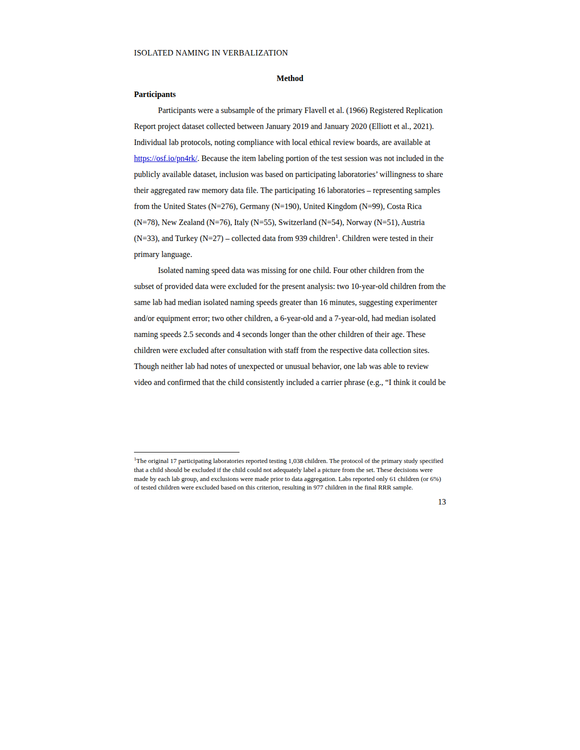ISOLATED NAMING IN VERBALIZATION
Method
Participants
Participants were a subsample of the primary Flavell et al. (1966) Registered Replication Report project dataset collected between January 2019 and January 2020 (Elliott et al., 2021). Individual lab protocols, noting compliance with local ethical review boards, are available at https://osf.io/pn4rk/. Because the item labeling portion of the test session was not included in the publicly available dataset, inclusion was based on participating laboratories’ willingness to share their aggregated raw memory data file. The participating 16 laboratories – representing samples from the United States (N=276), Germany (N=190), United Kingdom (N=99), Costa Rica (N=78), New Zealand (N=76), Italy (N=55), Switzerland (N=54), Norway (N=51), Austria (N=33), and Turkey (N=27) – collected data from 939 children1. Children were tested in their primary language.
Isolated naming speed data was missing for one child. Four other children from the subset of provided data were excluded for the present analysis: two 10-year-old children from the same lab had median isolated naming speeds greater than 16 minutes, suggesting experimenter and/or equipment error; two other children, a 6-year-old and a 7-year-old, had median isolated naming speeds 2.5 seconds and 4 seconds longer than the other children of their age. These children were excluded after consultation with staff from the respective data collection sites. Though neither lab had notes of unexpected or unusual behavior, one lab was able to review video and confirmed that the child consistently included a carrier phrase (e.g., “I think it could be
1The original 17 participating laboratories reported testing 1,038 children. The protocol of the primary study specified that a child should be excluded if the child could not adequately label a picture from the set. These decisions were made by each lab group, and exclusions were made prior to data aggregation. Labs reported only 61 children (or 6%) of tested children were excluded based on this criterion, resulting in 977 children in the final RRR sample.
13